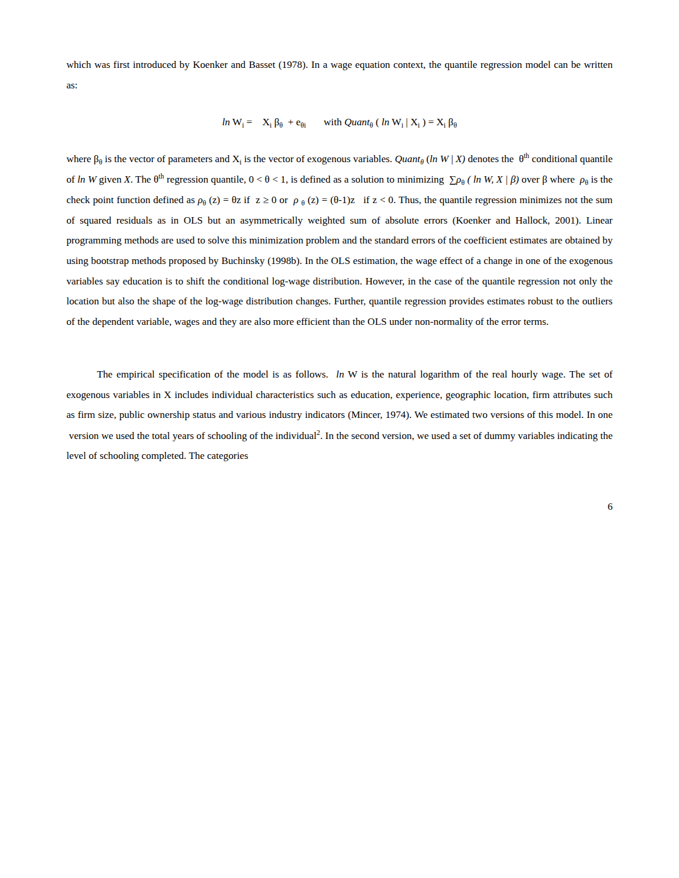which was first introduced by Koenker and Basset (1978). In a wage equation context, the quantile regression model can be written as:
ln Wi = Xi βθ + eθi with Quantθ ( ln Wi | Xi ) = Xi βθ
where βθ is the vector of parameters and Xi is the vector of exogenous variables. Quantθ (ln W | X) denotes the θth conditional quantile of ln W given X. The θth regression quantile, 0 < θ < 1, is defined as a solution to minimizing ∑ρθ ( ln W, X | β) over β where ρθ is the check point function defined as ρθ (z) = θz if z ≥ 0 or ρ θ (z) = (θ-1)z if z < 0. Thus, the quantile regression minimizes not the sum of squared residuals as in OLS but an asymmetrically weighted sum of absolute errors (Koenker and Hallock, 2001). Linear programming methods are used to solve this minimization problem and the standard errors of the coefficient estimates are obtained by using bootstrap methods proposed by Buchinsky (1998b). In the OLS estimation, the wage effect of a change in one of the exogenous variables say education is to shift the conditional log-wage distribution. However, in the case of the quantile regression not only the location but also the shape of the log-wage distribution changes. Further, quantile regression provides estimates robust to the outliers of the dependent variable, wages and they are also more efficient than the OLS under non-normality of the error terms.
The empirical specification of the model is as follows. ln W is the natural logarithm of the real hourly wage. The set of exogenous variables in X includes individual characteristics such as education, experience, geographic location, firm attributes such as firm size, public ownership status and various industry indicators (Mincer, 1974). We estimated two versions of this model. In one version we used the total years of schooling of the individual2. In the second version, we used a set of dummy variables indicating the level of schooling completed. The categories
6